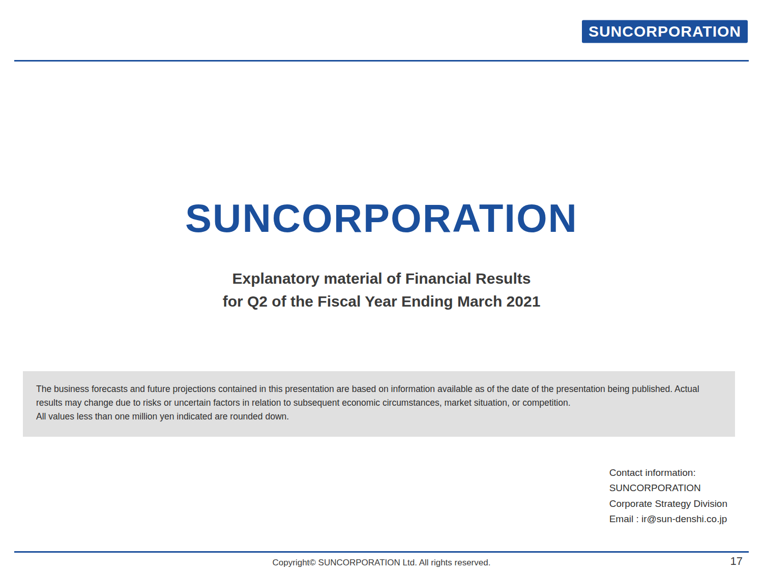SUNCORPORATION
SUNCORPORATION
Explanatory material of Financial Results
for Q2 of the Fiscal Year Ending March 2021
The business forecasts and future projections contained in this presentation are based on information available as of the date of the presentation being published. Actual results may change due to risks or uncertain factors in relation to subsequent economic circumstances, market situation, or competition.
All values less than one million yen indicated are rounded down.
Contact information:
SUNCORPORATION
Corporate Strategy Division
Email : ir@sun-denshi.co.jp
Copyright© SUNCORPORATION Ltd. All rights reserved.
17